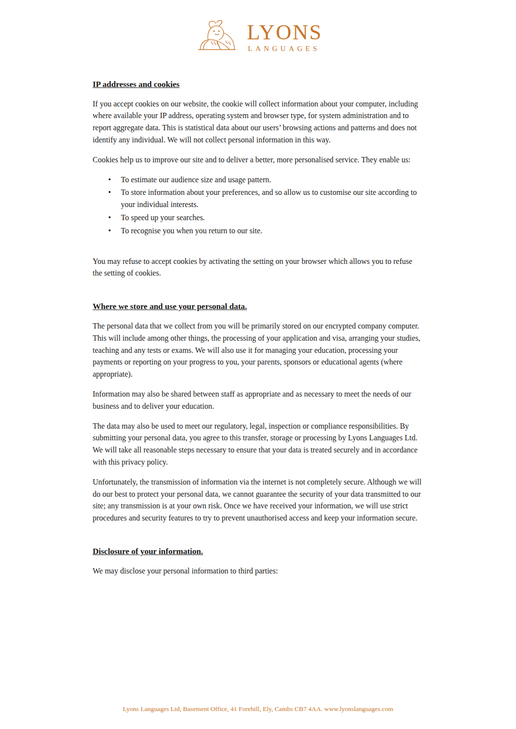LYONS LANGUAGES
IP addresses and cookies
If you accept cookies on our website, the cookie will collect information about your computer, including where available your IP address, operating system and browser type, for system administration and to report aggregate data. This is statistical data about our users’ browsing actions and patterns and does not identify any individual. We will not collect personal information in this way.
Cookies help us to improve our site and to deliver a better, more personalised service. They enable us:
To estimate our audience size and usage pattern.
To store information about your preferences, and so allow us to customise our site according to your individual interests.
To speed up your searches.
To recognise you when you return to our site.
You may refuse to accept cookies by activating the setting on your browser which allows you to refuse the setting of cookies.
Where we store and use your personal data.
The personal data that we collect from you will be primarily stored on our encrypted company computer. This will include among other things, the processing of your application and visa, arranging your studies, teaching and any tests or exams. We will also use it for managing your education, processing your payments or reporting on your progress to you, your parents, sponsors or educational agents (where appropriate).
Information may also be shared between staff as appropriate and as necessary to meet the needs of our business and to deliver your education.
The data may also be used to meet our regulatory, legal, inspection or compliance responsibilities. By submitting your personal data, you agree to this transfer, storage or processing by Lyons Languages Ltd. We will take all reasonable steps necessary to ensure that your data is treated securely and in accordance with this privacy policy.
Unfortunately, the transmission of information via the internet is not completely secure. Although we will do our best to protect your personal data, we cannot guarantee the security of your data transmitted to our site; any transmission is at your own risk. Once we have received your information, we will use strict procedures and security features to try to prevent unauthorised access and keep your information secure.
Disclosure of your information.
We may disclose your personal information to third parties:
Lyons Languages Ltd, Basement Office, 41 Forehill, Ely, Cambs CB7 4AA. www.lyonslanguages.com